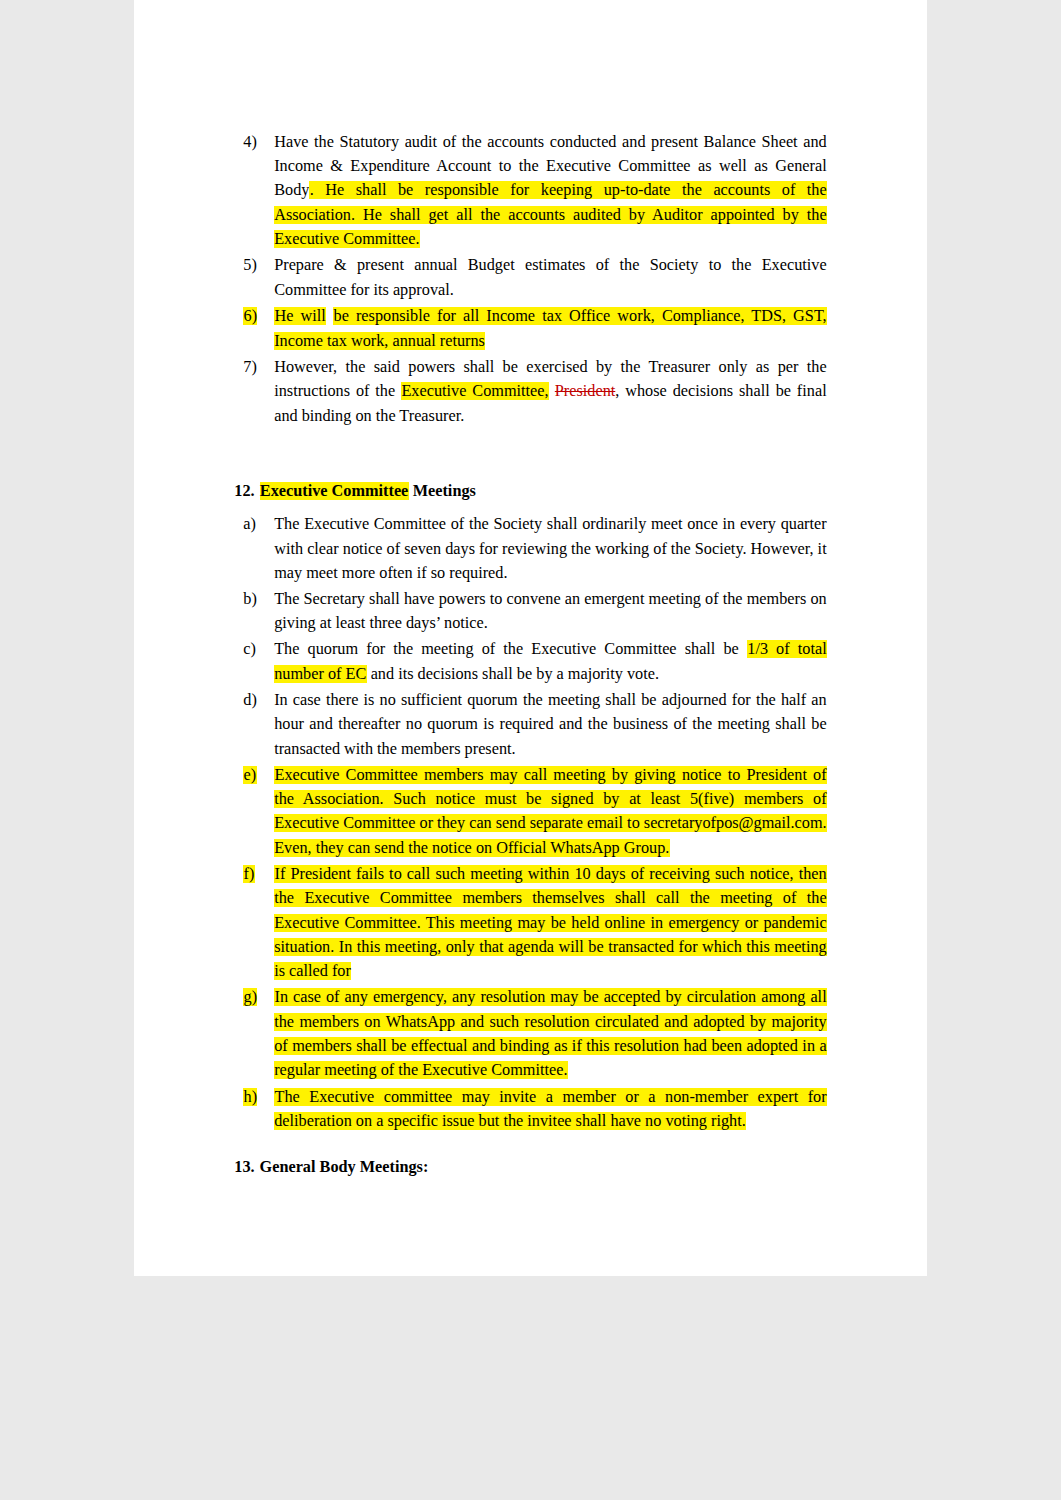4) Have the Statutory audit of the accounts conducted and present Balance Sheet and Income & Expenditure Account to the Executive Committee as well as General Body. He shall be responsible for keeping up-to-date the accounts of the Association. He shall get all the accounts audited by Auditor appointed by the Executive Committee.
5) Prepare & present annual Budget estimates of the Society to the Executive Committee for its approval.
6) He will be responsible for all Income tax Office work, Compliance, TDS, GST, Income tax work, annual returns
7) However, the said powers shall be exercised by the Treasurer only as per the instructions of the Executive Committee, President, whose decisions shall be final and binding on the Treasurer.
12. Executive Committee Meetings
a) The Executive Committee of the Society shall ordinarily meet once in every quarter with clear notice of seven days for reviewing the working of the Society. However, it may meet more often if so required.
b) The Secretary shall have powers to convene an emergent meeting of the members on giving at least three days’ notice.
c) The quorum for the meeting of the Executive Committee shall be 1/3 of total number of EC and its decisions shall be by a majority vote.
d) In case there is no sufficient quorum the meeting shall be adjourned for the half an hour and thereafter no quorum is required and the business of the meeting shall be transacted with the members present.
e) Executive Committee members may call meeting by giving notice to President of the Association. Such notice must be signed by at least 5(five) members of Executive Committee or they can send separate email to secretaryofpos@gmail.com. Even, they can send the notice on Official WhatsApp Group.
f) If President fails to call such meeting within 10 days of receiving such notice, then the Executive Committee members themselves shall call the meeting of the Executive Committee. This meeting may be held online in emergency or pandemic situation. In this meeting, only that agenda will be transacted for which this meeting is called for
g) In case of any emergency, any resolution may be accepted by circulation among all the members on WhatsApp and such resolution circulated and adopted by majority of members shall be effectual and binding as if this resolution had been adopted in a regular meeting of the Executive Committee.
h) The Executive committee may invite a member or a non-member expert for deliberation on a specific issue but the invitee shall have no voting right.
13. General Body Meetings: